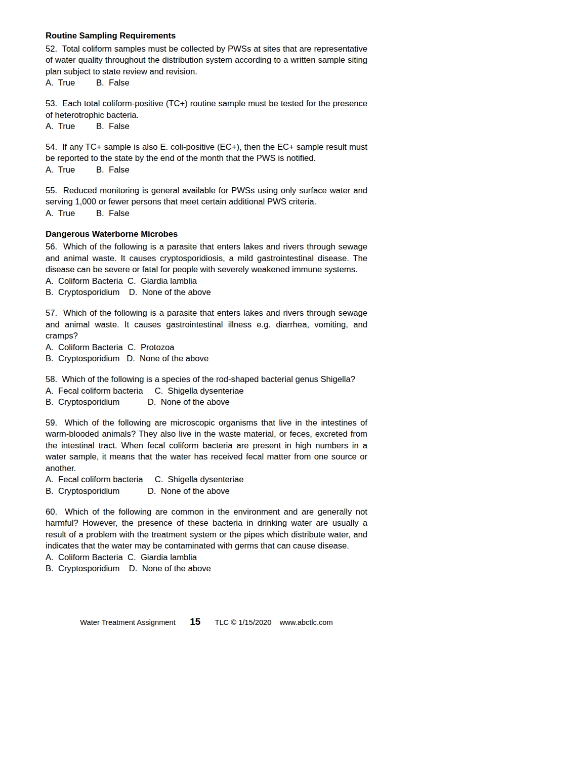Routine Sampling Requirements
52. Total coliform samples must be collected by PWSs at sites that are representative of water quality throughout the distribution system according to a written sample siting plan subject to state review and revision.
A. True B. False
53. Each total coliform-positive (TC+) routine sample must be tested for the presence of heterotrophic bacteria.
A. True B. False
54. If any TC+ sample is also E. coli-positive (EC+), then the EC+ sample result must be reported to the state by the end of the month that the PWS is notified.
A. True B. False
55. Reduced monitoring is general available for PWSs using only surface water and serving 1,000 or fewer persons that meet certain additional PWS criteria.
A. True B. False
Dangerous Waterborne Microbes
56. Which of the following is a parasite that enters lakes and rivers through sewage and animal waste. It causes cryptosporidiosis, a mild gastrointestinal disease. The disease can be severe or fatal for people with severely weakened immune systems.
A. Coliform Bacteria C. Giardia lamblia
B. Cryptosporidium D. None of the above
57. Which of the following is a parasite that enters lakes and rivers through sewage and animal waste. It causes gastrointestinal illness e.g. diarrhea, vomiting, and cramps?
A. Coliform Bacteria C. Protozoa
B. Cryptosporidium D. None of the above
58. Which of the following is a species of the rod-shaped bacterial genus Shigella?
A. Fecal coliform bacteria C. Shigella dysenteriae
B. Cryptosporidium D. None of the above
59. Which of the following are microscopic organisms that live in the intestines of warm-blooded animals? They also live in the waste material, or feces, excreted from the intestinal tract. When fecal coliform bacteria are present in high numbers in a water sample, it means that the water has received fecal matter from one source or another.
A. Fecal coliform bacteria C. Shigella dysenteriae
B. Cryptosporidium D. None of the above
60. Which of the following are common in the environment and are generally not harmful? However, the presence of these bacteria in drinking water are usually a result of a problem with the treatment system or the pipes which distribute water, and indicates that the water may be contaminated with germs that can cause disease.
A. Coliform Bacteria C. Giardia lamblia
B. Cryptosporidium D. None of the above
Water Treatment Assignment 15 TLC © 1/15/2020 www.abctlc.com